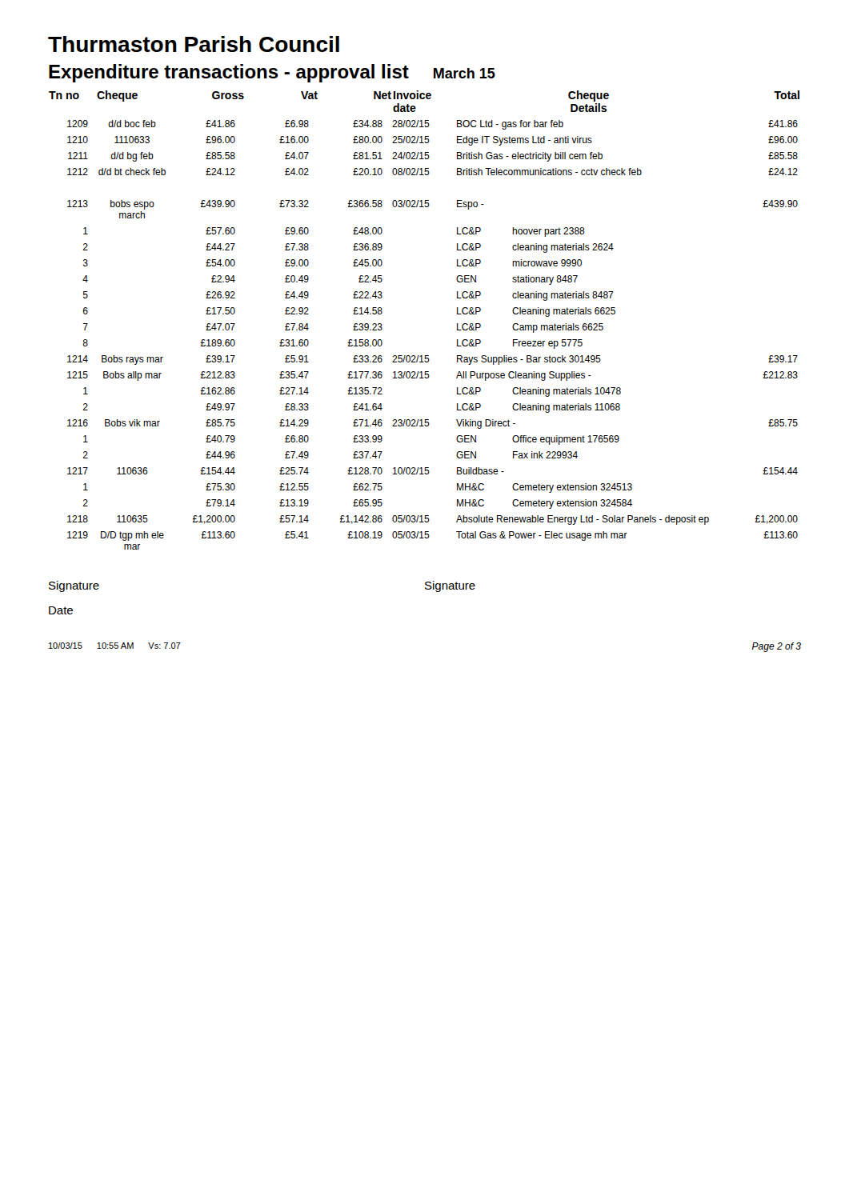Thurmaston Parish Council
Expenditure transactions - approval list
March 15
| Tn no | Cheque | Gross | Vat | Net | Invoice date | Cheque Details | Total |
| --- | --- | --- | --- | --- | --- | --- | --- |
| 1209 | d/d boc feb | £41.86 | £6.98 | £34.88 | 28/02/15 | BOC Ltd - gas for bar feb | £41.86 |
| 1210 | 1110633 | £96.00 | £16.00 | £80.00 | 25/02/15 | Edge IT Systems Ltd - anti virus | £96.00 |
| 1211 | d/d bg feb | £85.58 | £4.07 | £81.51 | 24/02/15 | British Gas - electricity bill cem feb | £85.58 |
| 1212 | d/d bt check feb | £24.12 | £4.02 | £20.10 | 08/02/15 | British Telecommunications - cctv check feb | £24.12 |
| 1213 | bobs espo march | £439.90 | £73.32 | £366.58 | 03/02/15 | Espo - | £439.90 |
| 1 | | £57.60 | £9.60 | £48.00 | | LC&P | hoover part 2388 | |
| 2 | | £44.27 | £7.38 | £36.89 | | LC&P | cleaning materials 2624 | |
| 3 | | £54.00 | £9.00 | £45.00 | | LC&P | microwave 9990 | |
| 4 | | £2.94 | £0.49 | £2.45 | | GEN | stationary 8487 | |
| 5 | | £26.92 | £4.49 | £22.43 | | LC&P | cleaning materials 8487 | |
| 6 | | £17.50 | £2.92 | £14.58 | | LC&P | Cleaning materials 6625 | |
| 7 | | £47.07 | £7.84 | £39.23 | | LC&P | Camp materials 6625 | |
| 8 | | £189.60 | £31.60 | £158.00 | | LC&P | Freezer ep 5775 | |
| 1214 | Bobs rays mar | £39.17 | £5.91 | £33.26 | 25/02/15 | Rays Supplies - Bar stock 301495 | £39.17 |
| 1215 | Bobs allp mar | £212.83 | £35.47 | £177.36 | 13/02/15 | All Purpose Cleaning Supplies - | £212.83 |
| 1 | | £162.86 | £27.14 | £135.72 | | LC&P | Cleaning materials 10478 | |
| 2 | | £49.97 | £8.33 | £41.64 | | LC&P | Cleaning materials 11068 | |
| 1216 | Bobs vik mar | £85.75 | £14.29 | £71.46 | 23/02/15 | Viking Direct - | £85.75 |
| 1 | | £40.79 | £6.80 | £33.99 | | GEN | Office equipment 176569 | |
| 2 | | £44.96 | £7.49 | £37.47 | | GEN | Fax ink 229934 | |
| 1217 | 110636 | £154.44 | £25.74 | £128.70 | 10/02/15 | Buildbase - | £154.44 |
| 1 | | £75.30 | £12.55 | £62.75 | | MH&C | Cemetery extension 324513 | |
| 2 | | £79.14 | £13.19 | £65.95 | | MH&C | Cemetery extension 324584 | |
| 1218 | 110635 | £1,200.00 | £57.14 | £1,142.86 | 05/03/15 | Absolute Renewable Energy Ltd - Solar Panels - deposit ep | £1,200.00 |
| 1219 | D/D tgp mh ele mar | £113.60 | £5.41 | £108.19 | 05/03/15 | Total Gas & Power - Elec usage mh mar | £113.60 |
Signature
Signature
Date
10/03/1510:55 AM Vs: 7.07
Page 2 of 3